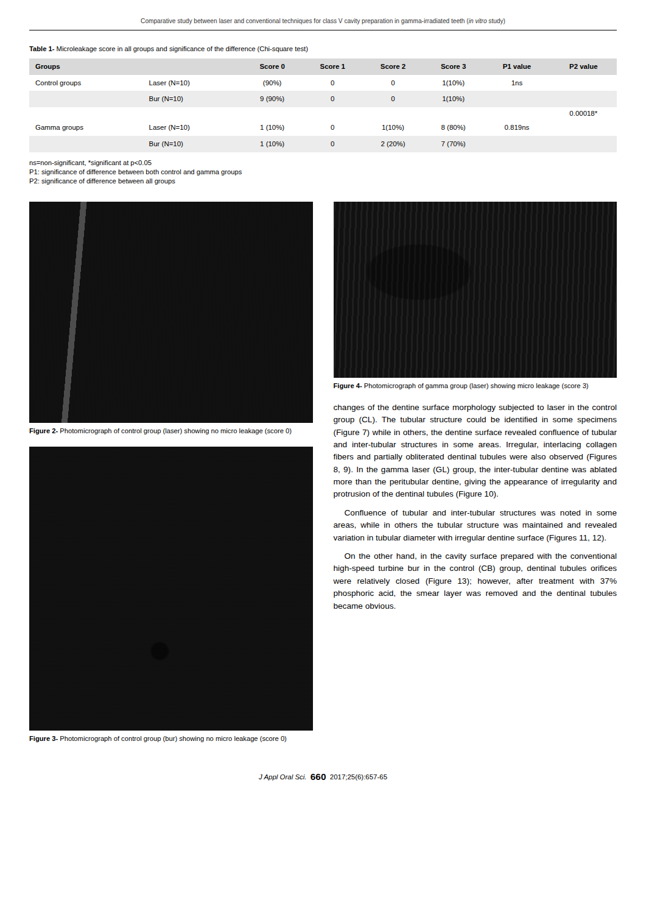Comparative study between laser and conventional techniques for class V cavity preparation in gamma-irradiated teeth (in vitro study)
Table 1- Microleakage score in all groups and significance of the difference (Chi-square test)
| Groups | | Score 0 | Score 1 | Score 2 | Score 3 | P1 value | P2 value |
| --- | --- | --- | --- | --- | --- | --- | --- |
| Control groups | Laser (N=10) | (90%) | 0 | 0 | 1(10%) | 1ns | |
| | Bur (N=10) | 9 (90%) | 0 | 0 | 1(10%) | | |
| | | | | | | | 0.00018* |
| Gamma groups | Laser (N=10) | 1 (10%) | 0 | 1(10%) | 8 (80%) | 0.819ns | |
| | Bur (N=10) | 1 (10%) | 0 | 2 (20%) | 7 (70%) | | |
ns=non-significant, *significant at p<0.05
P1: significance of difference between both control and gamma groups
P2: significance of difference between all groups
Figure 2- Photomicrograph of control group (laser) showing no micro leakage (score 0)
Figure 3- Photomicrograph of control group (bur) showing no micro leakage (score 0)
Figure 4- Photomicrograph of gamma group (laser) showing micro leakage (score 3)
changes of the dentine surface morphology subjected to laser in the control group (CL). The tubular structure could be identified in some specimens (Figure 7) while in others, the dentine surface revealed confluence of tubular and inter-tubular structures in some areas. Irregular, interlacing collagen fibers and partially obliterated dentinal tubules were also observed (Figures 8, 9). In the gamma laser (GL) group, the inter-tubular dentine was ablated more than the peritubular dentine, giving the appearance of irregularity and protrusion of the dentinal tubules (Figure 10).
Confluence of tubular and inter-tubular structures was noted in some areas, while in others the tubular structure was maintained and revealed variation in tubular diameter with irregular dentine surface (Figures 11, 12).
On the other hand, in the cavity surface prepared with the conventional high-speed turbine bur in the control (CB) group, dentinal tubules orifices were relatively closed (Figure 13); however, after treatment with 37% phosphoric acid, the smear layer was removed and the dentinal tubules became obvious.
J Appl Oral Sci. 660 2017;25(6):657-65